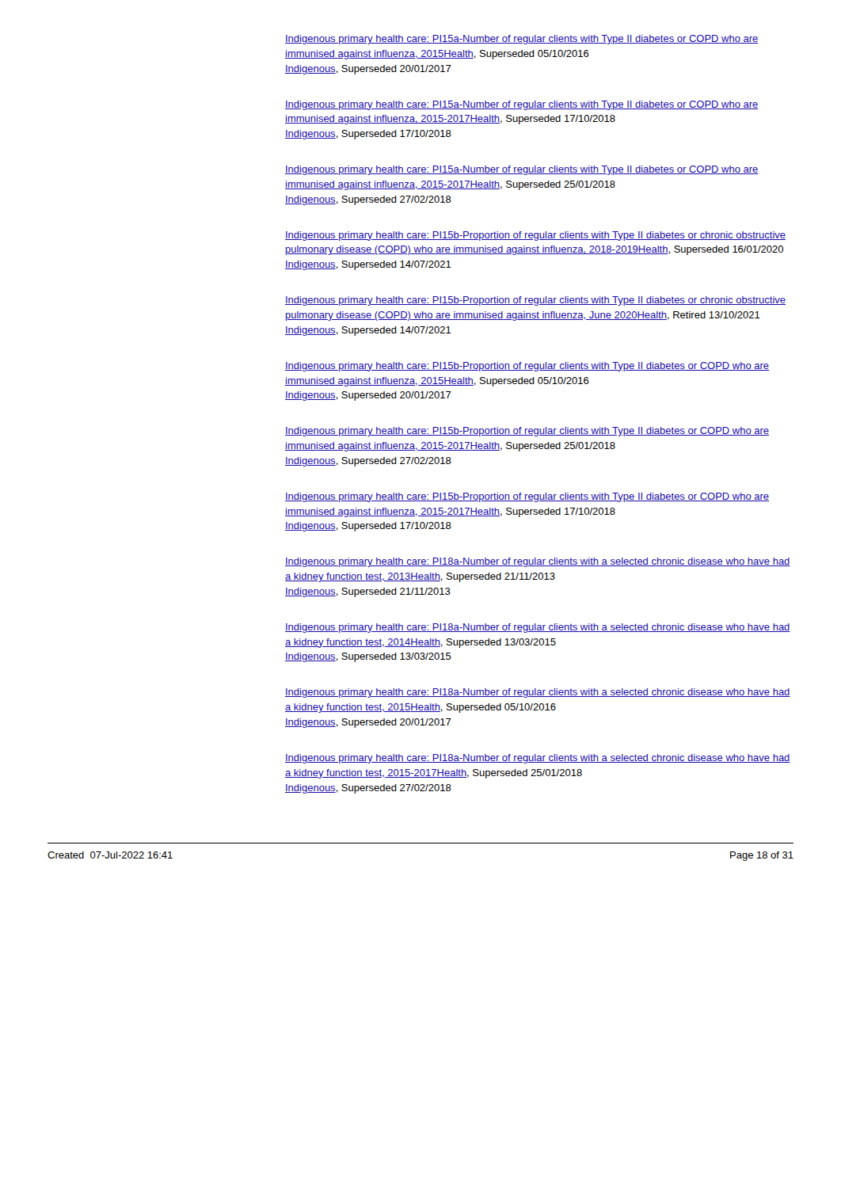Indigenous primary health care: PI15a-Number of regular clients with Type II diabetes or COPD who are immunised against influenza, 2015 Health, Superseded 05/10/2016
Indigenous, Superseded 20/01/2017
Indigenous primary health care: PI15a-Number of regular clients with Type II diabetes or COPD who are immunised against influenza, 2015-2017 Health, Superseded 17/10/2018
Indigenous, Superseded 17/10/2018
Indigenous primary health care: PI15a-Number of regular clients with Type II diabetes or COPD who are immunised against influenza, 2015-2017 Health, Superseded 25/01/2018
Indigenous, Superseded 27/02/2018
Indigenous primary health care: PI15b-Proportion of regular clients with Type II diabetes or chronic obstructive pulmonary disease (COPD) who are immunised against influenza, 2018-2019 Health, Superseded 16/01/2020
Indigenous, Superseded 14/07/2021
Indigenous primary health care: PI15b-Proportion of regular clients with Type II diabetes or chronic obstructive pulmonary disease (COPD) who are immunised against influenza, June 2020 Health, Retired 13/10/2021
Indigenous, Superseded 14/07/2021
Indigenous primary health care: PI15b-Proportion of regular clients with Type II diabetes or COPD who are immunised against influenza, 2015 Health, Superseded 05/10/2016
Indigenous, Superseded 20/01/2017
Indigenous primary health care: PI15b-Proportion of regular clients with Type II diabetes or COPD who are immunised against influenza, 2015-2017 Health, Superseded 25/01/2018
Indigenous, Superseded 27/02/2018
Indigenous primary health care: PI15b-Proportion of regular clients with Type II diabetes or COPD who are immunised against influenza, 2015-2017 Health, Superseded 17/10/2018
Indigenous, Superseded 17/10/2018
Indigenous primary health care: PI18a-Number of regular clients with a selected chronic disease who have had a kidney function test, 2013 Health, Superseded 21/11/2013
Indigenous, Superseded 21/11/2013
Indigenous primary health care: PI18a-Number of regular clients with a selected chronic disease who have had a kidney function test, 2014 Health, Superseded 13/03/2015
Indigenous, Superseded 13/03/2015
Indigenous primary health care: PI18a-Number of regular clients with a selected chronic disease who have had a kidney function test, 2015 Health, Superseded 05/10/2016
Indigenous, Superseded 20/01/2017
Indigenous primary health care: PI18a-Number of regular clients with a selected chronic disease who have had a kidney function test, 2015-2017 Health, Superseded 25/01/2018
Indigenous, Superseded 27/02/2018
Created 07-Jul-2022 16:41 Page 18 of 31